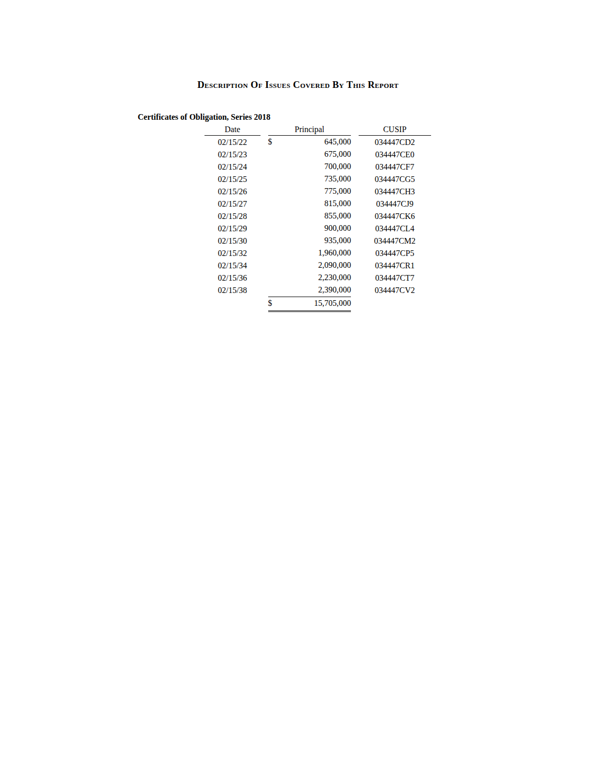Description Of Issues Covered By This Report
Certificates of Obligation, Series 2018
| Date | | Principal | | CUSIP |
| --- | --- | --- | --- | --- |
| 02/15/22 | | / $ / 645,000 / | | 034447CD2 |
| 02/15/23 | | / / 675,000 / | | 034447CE0 |
| 02/15/24 | | / / 700,000 / | | 034447CF7 |
| 02/15/25 | | / / 735,000 / | | 034447CG5 |
| 02/15/26 | | / / 775,000 / | | 034447CH3 |
| 02/15/27 | | / / 815,000 / | | 034447CJ9 |
| 02/15/28 | | / / 855,000 / | | 034447CK6 |
| 02/15/29 | | / / 900,000 / | | 034447CL4 |
| 02/15/30 | | / / 935,000 / | | 034447CM2 |
| 02/15/32 | | / / 1,960,000 / | | 034447CP5 |
| 02/15/34 | | / / 2,090,000 / | | 034447CR1 |
| 02/15/36 | | / / 2,230,000 / | | 034447CT7 |
| 02/15/38 | | / / 2,390,000 / | | 034447CV2 |
| | | / $ / 15,705,000 / | | |